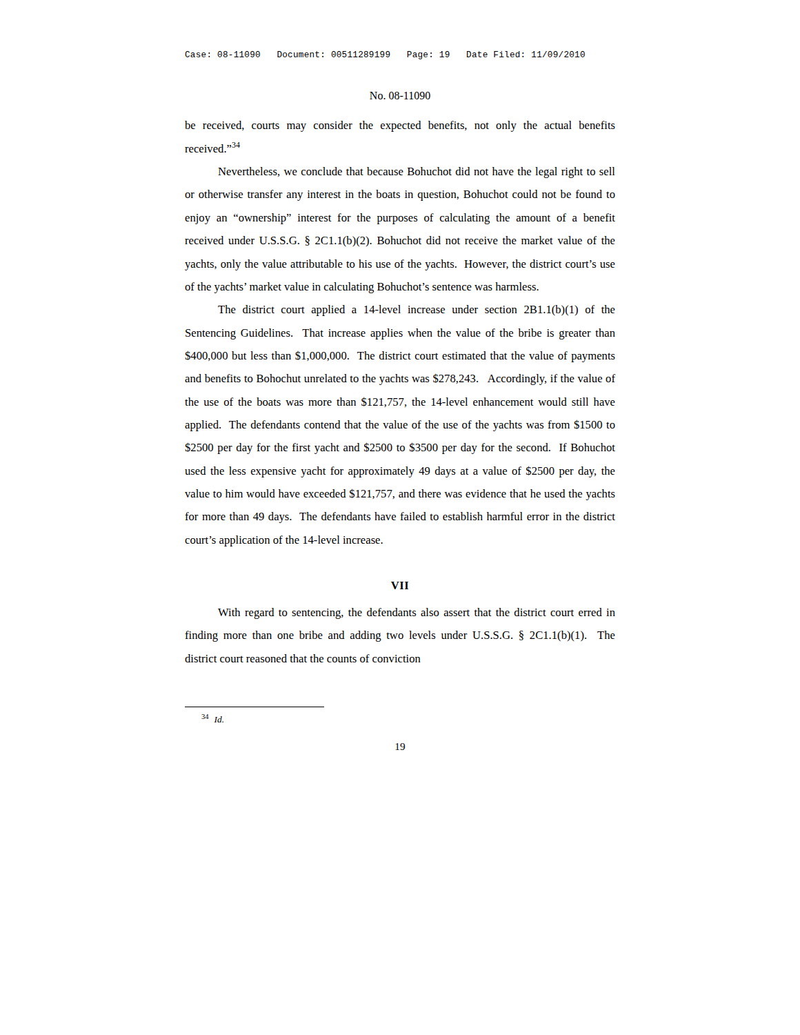Case: 08-11090 Document: 00511289199 Page: 19 Date Filed: 11/09/2010
No. 08-11090
be received, courts may consider the expected benefits, not only the actual benefits received.”34
Nevertheless, we conclude that because Bohuchot did not have the legal right to sell or otherwise transfer any interest in the boats in question, Bohuchot could not be found to enjoy an “ownership” interest for the purposes of calculating the amount of a benefit received under U.S.S.G. § 2C1.1(b)(2). Bohuchot did not receive the market value of the yachts, only the value attributable to his use of the yachts. However, the district court’s use of the yachts’ market value in calculating Bohuchot’s sentence was harmless.
The district court applied a 14-level increase under section 2B1.1(b)(1) of the Sentencing Guidelines. That increase applies when the value of the bribe is greater than $400,000 but less than $1,000,000. The district court estimated that the value of payments and benefits to Bohochut unrelated to the yachts was $278,243. Accordingly, if the value of the use of the boats was more than $121,757, the 14-level enhancement would still have applied. The defendants contend that the value of the use of the yachts was from $1500 to $2500 per day for the first yacht and $2500 to $3500 per day for the second. If Bohuchot used the less expensive yacht for approximately 49 days at a value of $2500 per day, the value to him would have exceeded $121,757, and there was evidence that he used the yachts for more than 49 days. The defendants have failed to establish harmful error in the district court’s application of the 14-level increase.
VII
With regard to sentencing, the defendants also assert that the district court erred in finding more than one bribe and adding two levels under U.S.S.G. § 2C1.1(b)(1). The district court reasoned that the counts of conviction
34 Id.
19